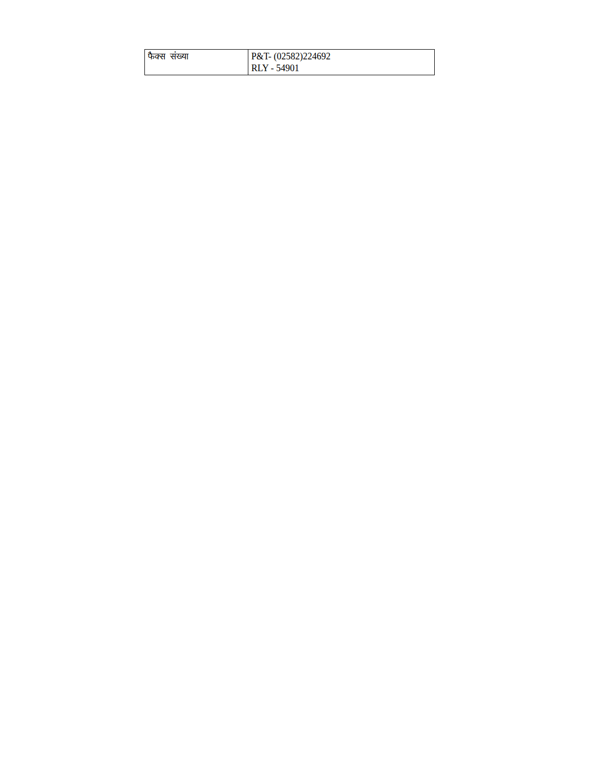| फैक्स संख्या | P&T- (02582)224692 RLY - 54901 |